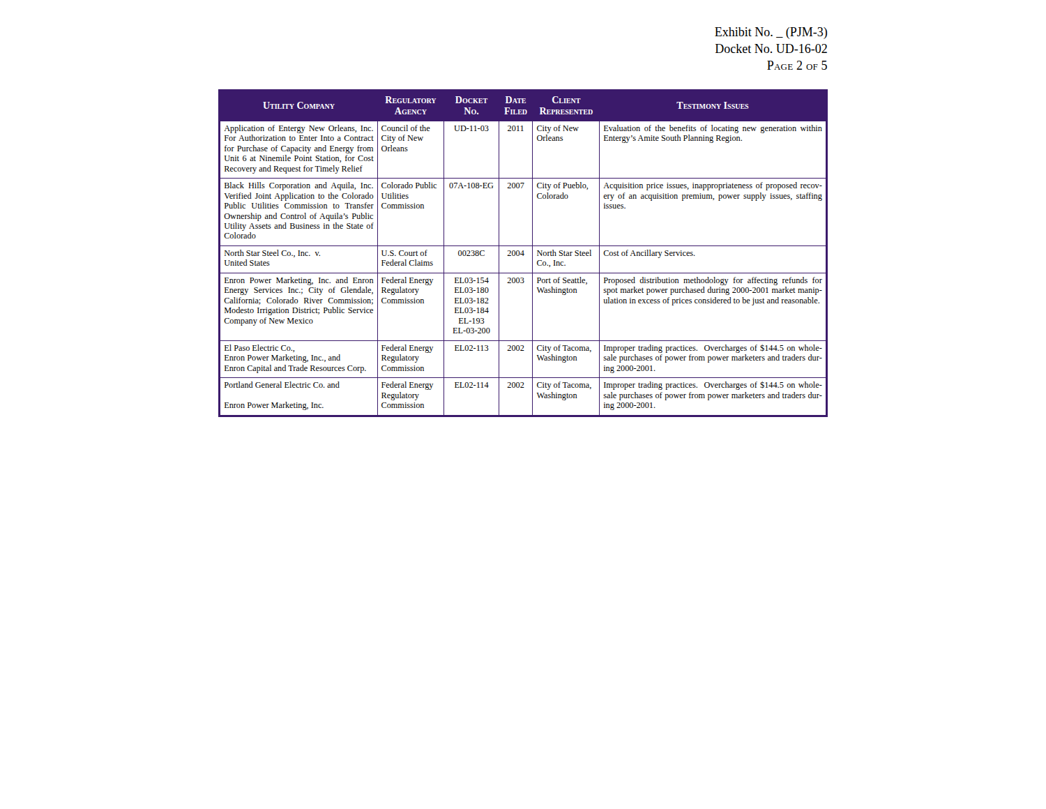Exhibit No. _ (PJM-3)
Docket No. UD-16-02
Page 2 of 5
| Utility Company | Regulatory Agency | Docket No. | Date Filed | Client Represented | Testimony Issues |
| --- | --- | --- | --- | --- | --- |
| Application of Entergy New Orleans, Inc. For Authorization to Enter Into a Contract for Purchase of Capacity and Energy from Unit 6 at Ninemile Point Station, for Cost Recovery and Request for Timely Relief | Council of the City of New Orleans | UD-11-03 | 2011 | City of New Orleans | Evaluation of the benefits of locating new generation within Entergy’s Amite South Planning Region. |
| Black Hills Corporation and Aquila, Inc. Verified Joint Application to the Colorado Public Utilities Commission to Transfer Ownership and Control of Aquila’s Public Utility Assets and Business in the State of Colorado | Colorado Public Utilities Commission | 07A-108-EG | 2007 | City of Pueblo, Colorado | Acquisition price issues, inappropriateness of proposed recovery of an acquisition premium, power supply issues, staffing issues. |
| North Star Steel Co., Inc. v. United States | U.S. Court of Federal Claims | 00238C | 2004 | North Star Steel Co., Inc. | Cost of Ancillary Services. |
| Enron Power Marketing, Inc. and Enron Energy Services Inc.; City of Glendale, California; Colorado River Commission; Modesto Irrigation District; Public Service Company of New Mexico | Federal Energy Regulatory Commission | EL03-154 EL03-180 EL03-182 EL03-184 EL-193 EL-03-200 | 2003 | Port of Seattle, Washington | Proposed distribution methodology for affecting refunds for spot market power purchased during 2000-2001 market manipulation in excess of prices considered to be just and reasonable. |
| El Paso Electric Co., Enron Power Marketing, Inc., and Enron Capital and Trade Resources Corp. | Federal Energy Regulatory Commission | EL02-113 | 2002 | City of Tacoma, Washington | Improper trading practices. Overcharges of $144.5 on wholesale purchases of power from power marketers and traders during 2000-2001. |
| Portland General Electric Co. and Enron Power Marketing, Inc. | Federal Energy Regulatory Commission | EL02-114 | 2002 | City of Tacoma, Washington | Improper trading practices. Overcharges of $144.5 on wholesale purchases of power from power marketers and traders during 2000-2001. |